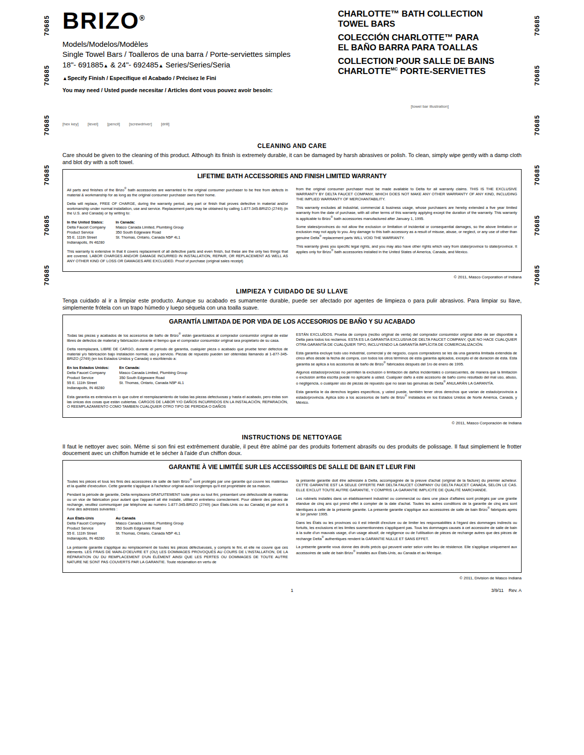706857068570685706857068570685
706857068570685706857068570685
BRIZO®
Models/Modelos/Modèles
Single Towel Bars / Toalleros de una barra / Porte-serviettes simples
18"- 691885▲ & 24"- 692485▲ Series/Series/Seria
▲Specify Finish / Específíque el Acabado / Précisez le Fini
You may need / Usted puede necesitar / Articles dont vous pouvez avoir besoin:
[hex key]
[level]
[pencil]
[screwdriver]
[drill]
CHARLOTTE™ BATH COLLECTION
TOWEL BARS
COLECCIÓN CHARLOTTE™ PARA
EL BAÑO BARRA PARA TOALLAS
COLLECTION POUR SALLE DE BAINS
CHARLOTTEMC PORTE-SERVIETTES
[towel bar illustration]
CLEANING AND CARE
Care should be given to the cleaning of this product. Although its finish is extremely durable, it can be damaged by harsh abrasives or polish. To clean, simply wipe gently with a damp cloth and blot dry with a soft towel.
LIFETIME BATH ACCESSORIES AND FINISH LIMITED WARRANTY
All parts and finishes of the Brizo® bath accessories are warranted to the original consumer purchaser to be free from defects in material & workmanship for as long as the original consumer purchaser owns their home.
Delta will replace, FREE OF CHARGE, during the warranty period, any part or finish that proves defective in material and/or workmanship under normal installation, use and service. Replacement parts may be obtained by calling 1-877-345-BRIZO (2749) (in the U.S. and Canada) or by writing to:
In the United States: Delta Faucet Company
Product Service
55 E. 111th Street
Indianapolis, IN 46280
In Canada: Masco Canada Limited, Plumbing Group
350 South Edgeware Road
St. Thomas, Ontario, Canada N5P 4L1
This warranty is extensive in that it covers replacement of all defective parts and even finish, but these are the only two things that are covered. LABOR CHARGES AND/OR DAMAGE INCURRED IN INSTALLATION, REPAIR, OR REPLACEMENT AS WELL AS ANY OTHER KIND OF LOSS OR DAMAGES ARE EXCLUDED. Proof of purchase (original sales receipt)
from the original consumer purchaser must be made available to Delta for all warranty claims. THIS IS THE EXCLUSIVE WARRANTY BY DELTA FAUCET COMPANY, WHICH DOES NOT MAKE ANY OTHER WARRANTY OF ANY KIND, INCLUDING THE IMPLIED WARRANTY OF MERCHANTABILITY.
This warranty excludes all industrial, commercial & business usage, whose purchasers are hereby extended a five year limited warranty from the date of purchase, with all other terms of this warranty applying except the duration of the warranty. This warranty is applicable to Brizo® bath accessories manufactured after January 1, 1995.
Some states/provinces do not allow the exclusion or limitation of incidental or consequential damages, so the above limitation or exclusion may not apply to you. Any damage to this bath accessory as a result of misuse, abuse, or neglect, or any use of other than genuine Delta® replacement parts WILL VOID THE WARRANTY.
This warranty gives you specific legal rights, and you may also have other rights which vary from state/province to state/province. It applies only for Brizo® bath accessories installed in the United States of America, Canada, and Mexico.
© 2011, Masco Corporation of Indiana
LIMPIEZA Y CUIDADO DE SU LLAVE
Tenga cuidado al ir a limpiar este producto. Aunque su acabado es sumamente durable, puede ser afectado por agentes de limpieza o para pulir abrasivos. Para limpiar su llave, simplemente frótela con un trapo húmedo y luego séquela con una toalla suave.
GARANTÍA LIMITADA DE POR VIDA DE LOS ACCESORIOS DE BAÑO Y SU ACABADO
Todas las piezas y acabados de los accesorios de baño de Brizo® están garantizados al comprador consumidor original de estar libres de defectos de material y fabricación durante el tiempo que el comprador consumidor original sea propietario de su casa.
Delta reemplazará, LIBRE DE CARGO, durante el periodo de garantía, cualquier pieza o acabado que pruebe tener defectos de material y/o fabricación bajo instalación normal, uso y servicio. Piezas de repuesto pueden ser obtenidas llamando al 1-877-345-BRIZO (2749) (en los Estados Unidos y Canada) o escribiendo a:
En los Estados Unidos: Delta Faucet Company
Product Service
55 E. 111th Street
Indianapolis, IN 46280
En Canada: Masco Canada Limited, Plumbing Group
350 South Edgeware Road
St. Thomas, Ontario, Canada N5P 4L1
Esta garantía es extensiva en lo que cubre el reemplazamiento de todas las piezas defectuosas y hasta el acabado, pero éstas son las únicas dos cosas que están cubiertas. CARGOS DE LABOR Y/O DAÑOS INCURRIDOS EN LA INSTALACIÓN, REPARACIÓN, O REEMPLAZAMIENTO COMO TAMBIEN CUALQUIER OTRO TIPO DE PERDIDA O DAÑOS
ESTÁN EXCLUÍDOS. Prueba de compra (recibo original de venta) del comprador consumidor original debe de ser disponible a Delta para todos los reclamos. ESTA ES LA GARANTÍA EXCLUSIVA DE DELTA FAUCET COMPANY, QUE NO HACE CUALQUIER OTRA GARANTÍA DE CUALQUIER TIPO, INCLUYENDO LA GARANTÍA IMPLÍCITA DE COMERCIALIZACIÓN.
Esta garantía excluye todo uso industrial, comercial y de negocio, cuyos compradores se les da una garantía limitada extendida de cinco años desde la fecha de compra, con todos los otros términos de esta garantía aplicados, excepto el de duración de ésta. Esta garantía se aplica a los accesorios de baño de Brizo® fabricados después del 1ro de enero de 1995.
Algunos estados/provicias no permiten la exclusión o limitación de daños incidentales o consecuentes, de manera que la limitación o exclusión arriba escrita puede no aplicarle a usted. Cualquier daño a este accesorio de baño como resultado del mal uso, abuso, o negligencia, o cualquier uso de piezas de repuesto que no sean las genuinas de Delta® ANULARÁN LA GARANTÍA.
Esta garantía le da derechos legales específicos, y usted puede, también tener otros derechos que varian de estado/provincia a estado/provincia. Aplica sólo a los accesorios de baño de Brizo® instalados en los Estados Unidos de Norte América, Canadá, y México.
© 2011, Masco Corporación de Indiana
INSTRUCTIONS DE NETTOYAGE
Il faut le nettoyer avec soin. Même si son fini est extrêmement durable, il peut être abîmé par des produits fortement abrasifs ou des produits de polissage. Il faut simplement le frotter doucement avec un chiffon humide et le sécher à l'aide d'un chiffon doux.
GARANTIE À VIE LIMITÉE SUR LES ACCESSOIRES DE SALLE DE BAIN ET LEUR FINI
Toutes les pièces et tous les finis des accessoires de salle de bain Brizo® sont protégés par une garantie qui couvre les matériaux et la qualité d'exécution. Cette garantie s'applique à l'acheteur original aussi longtemps qu'il est propriétaire de sa maison.
Pendant la période de garantie, Delta remplacera GRATUITEMENT toute pièce ou tout fini, présentant une défectuosité de matériau ou un vice de fabrication pour autant que l'appareil ait été installé, utilisé et entretenu correctement. Pour obtenir des pièces de rechange, veuillez communiquer par téléphone au numéro 1-877-345-BRIZO (2749) (aux États-Unis ou au Canada) et par écrit à l'une des adresses suivantes :
Aux États-Unis Delta Faucet Company
Product Service
55 E. 111th Street
Indianapolis, IN 46280
Au Canada Masco Canada Limited, Plumbing Group
350 South Edgeware Road
St. Thomas, Ontario, Canada N5P 4L1
La présente garantie s'applique au remplacement de toutes les pièces défectueuses, y compris le fini, et elle ne couvre que ces éléments. LES FRAIS DE MAIN-D'OEUVRE ET (OU) LES DOMMAGES PROVOQUÉS AU COURS DE L'INSTALLATION, DE LA RÉPARATION OU DU REMPLACEMENT D'UN ÉLÉMENT AINSI QUE LES PERTES OU DOMMAGES DE TOUTE AUTRE NATURE NE SONT PAS COUVERTS PAR LA GARANTIE. Toute réclamation en vertu de
la présente garantie doit être adressée à Delta, accompagnée de la preuve d'achat (original de la facture) du premier acheteur. CETTE GARANTIE EST LA SEULE OFFERTE PAR DELTA FAUCET COMPANY OU DELTA FAUCET CANADA, SELON LE CAS. ELLE EXCLUT TOUTE AUTRE GARANTIE, Y COMPRIS LA GARANTIE IMPLICITE DE QUALITÉ MARCHANDE.
Les robinets installés dans un établissement industriel ou commercial ou dans une place d'affaires sont protégés par une grantie étandue de cinq ans qui prend effet à compter de la date d'achat. Toutes les autres conditions de la garantie de cinq ans sont identiques à celle de la présente garantie. La présente garantie s'applique aux accessoires de salle de bain Brizo® fabriqués après le 1er janvier 1995.
Dans les États ou les provinces où il est interdit d'exclure ou de limiter les responsabilités à l'égard des dommages indirects ou fortuits, les exclusions et les limites susmentionnées s'appliquent pas. Tous les dommages causés à cet accessoire de salle de bain à la suite d'un mauvais usage, d'un usage abusif, de négligence ou de l'utilisation de pièces de rechange autres que des pièces de rechange Delta® authentiques rendent la GARANTIE NULLE ET SANS EFFET.
La présente garantie vous donne des droits précis qui peuvent varier selon votre lieu de résidence. Elle s'applique uniquement aux accessoires de salle de bain Brizo® installés aux États-Unis, au Canada et au Mexique.
© 2011, Division de Masco Indiana
1
3/9/11 Rev. A